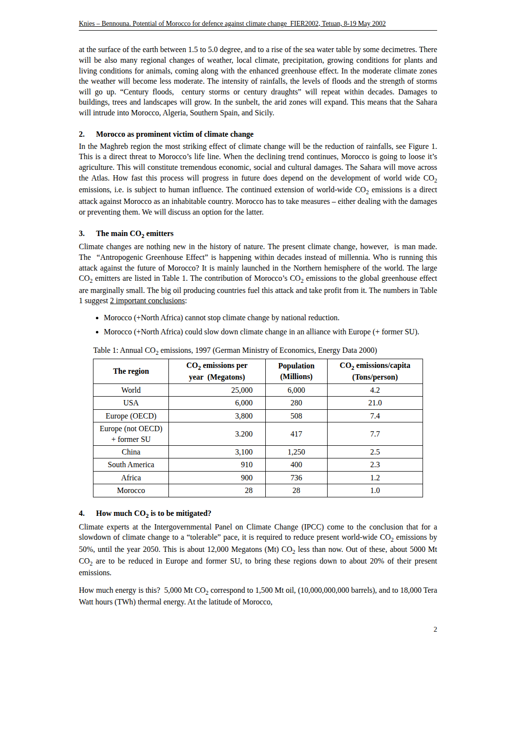Knies – Bennouna. Potential of Morocco for defence against climate change FIER2002, Tetuan, 8-19 May 2002
at the surface of the earth between 1.5 to 5.0 degree, and to a rise of the sea water table by some decimetres. There will be also many regional changes of weather, local climate, precipitation, growing conditions for plants and living conditions for animals, coming along with the enhanced greenhouse effect. In the moderate climate zones the weather will become less moderate. The intensity of rainfalls, the levels of floods and the strength of storms will go up. “Century floods, century storms or century draughts” will repeat within decades. Damages to buildings, trees and landscapes will grow. In the sunbelt, the arid zones will expand. This means that the Sahara will intrude into Morocco, Algeria, Southern Spain, and Sicily.
2. Morocco as prominent victim of climate change
In the Maghreb region the most striking effect of climate change will be the reduction of rainfalls, see Figure 1. This is a direct threat to Morocco’s life line. When the declining trend continues, Morocco is going to loose it’s agriculture. This will constitute tremendous economic, social and cultural damages. The Sahara will move across the Atlas. How fast this process will progress in future does depend on the development of world wide CO2 emissions, i.e. is subject to human influence. The continued extension of world-wide CO2 emissions is a direct attack against Morocco as an inhabitable country. Morocco has to take measures – either dealing with the damages or preventing them. We will discuss an option for the latter.
3. The main CO2 emitters
Climate changes are nothing new in the history of nature. The present climate change, however, is man made. The “Antropogenic Greenhouse Effect” is happening within decades instead of millennia. Who is running this attack against the future of Morocco? It is mainly launched in the Northern hemisphere of the world. The large CO2 emitters are listed in Table 1. The contribution of Morocco’s CO2 emissions to the global greenhouse effect are marginally small. The big oil producing countries fuel this attack and take profit from it. The numbers in Table 1 suggest 2 important conclusions:
Morocco (+North Africa) cannot stop climate change by national reduction.
Morocco (+North Africa) could slow down climate change in an alliance with Europe (+ former SU).
Table 1: Annual CO 2 emissions, 1997 (German Ministry of Economics, Energy Data 2000)
| The region | CO 2 emissions per year (Megatons) | Population (Millions) | CO 2 emissions/capita (Tons/person) |
| --- | --- | --- | --- |
| World | 25,000 | 6,000 | 4.2 |
| USA | 6,000 | 280 | 21.0 |
| Europe (OECD) | 3,800 | 508 | 7.4 |
| Europe (not OECD) + former SU | 3.200 | 417 | 7.7 |
| China | 3,100 | 1,250 | 2.5 |
| South America | 910 | 400 | 2.3 |
| Africa | 900 | 736 | 1.2 |
| Morocco | 28 | 28 | 1.0 |
4. How much CO2 is to be mitigated?
Climate experts at the Intergovernmental Panel on Climate Change (IPCC) come to the conclusion that for a slowdown of climate change to a “tolerable” pace, it is required to reduce present world-wide CO2 emissions by 50%, until the year 2050. This is about 12,000 Megatons (Mt) CO2 less than now. Out of these, about 5000 Mt CO2 are to be reduced in Europe and former SU, to bring these regions down to about 20% of their present emissions.
How much energy is this? 5,000 Mt CO2 correspond to 1,500 Mt oil, (10,000,000,000 barrels), and to 18,000 Tera Watt hours (TWh) thermal energy. At the latitude of Morocco,
2